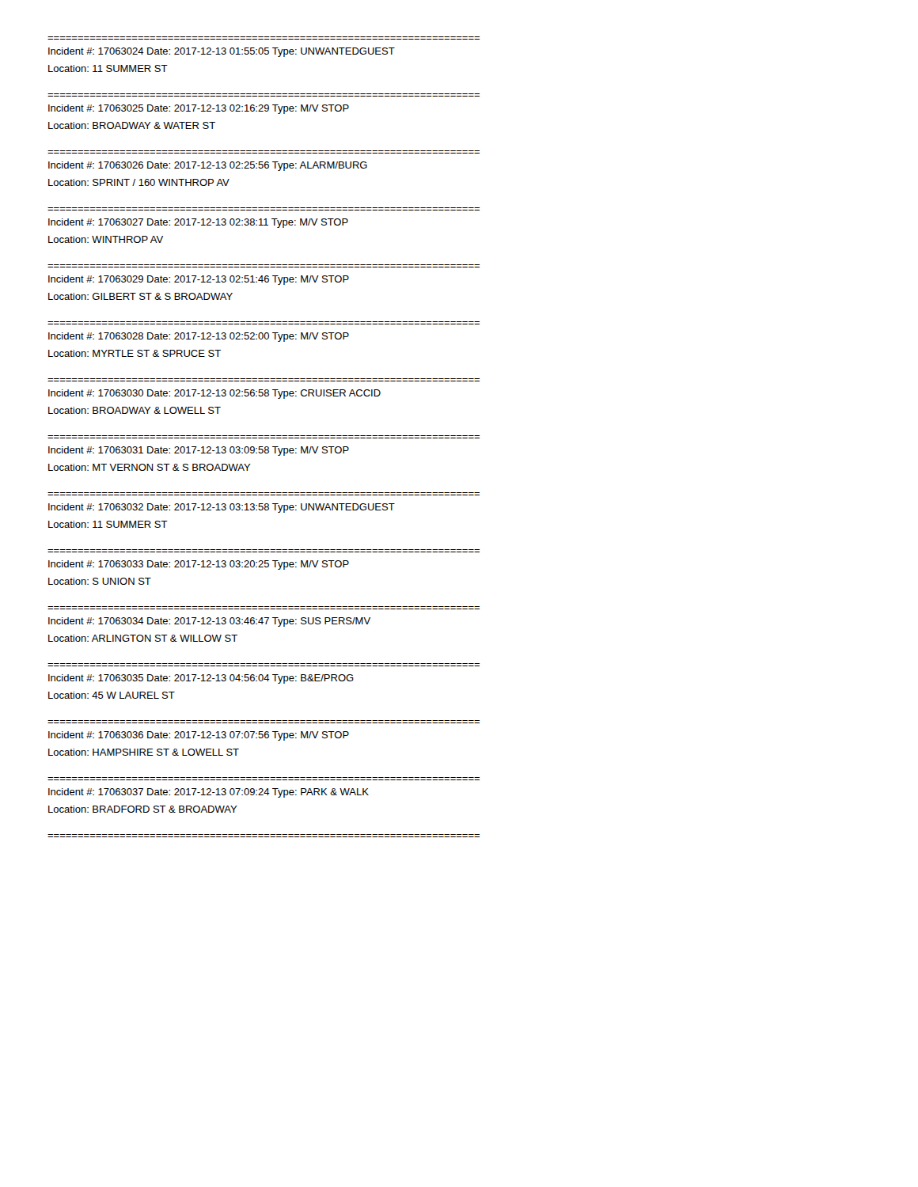========================================================================
Incident #: 17063024 Date: 2017-12-13 01:55:05 Type: UNWANTEDGUEST
Location: 11 SUMMER ST
========================================================================
Incident #: 17063025 Date: 2017-12-13 02:16:29 Type: M/V STOP
Location: BROADWAY & WATER ST
========================================================================
Incident #: 17063026 Date: 2017-12-13 02:25:56 Type: ALARM/BURG
Location: SPRINT / 160 WINTHROP AV
========================================================================
Incident #: 17063027 Date: 2017-12-13 02:38:11 Type: M/V STOP
Location: WINTHROP AV
========================================================================
Incident #: 17063029 Date: 2017-12-13 02:51:46 Type: M/V STOP
Location: GILBERT ST & S BROADWAY
========================================================================
Incident #: 17063028 Date: 2017-12-13 02:52:00 Type: M/V STOP
Location: MYRTLE ST & SPRUCE ST
========================================================================
Incident #: 17063030 Date: 2017-12-13 02:56:58 Type: CRUISER ACCID
Location: BROADWAY & LOWELL ST
========================================================================
Incident #: 17063031 Date: 2017-12-13 03:09:58 Type: M/V STOP
Location: MT VERNON ST & S BROADWAY
========================================================================
Incident #: 17063032 Date: 2017-12-13 03:13:58 Type: UNWANTEDGUEST
Location: 11 SUMMER ST
========================================================================
Incident #: 17063033 Date: 2017-12-13 03:20:25 Type: M/V STOP
Location: S UNION ST
========================================================================
Incident #: 17063034 Date: 2017-12-13 03:46:47 Type: SUS PERS/MV
Location: ARLINGTON ST & WILLOW ST
========================================================================
Incident #: 17063035 Date: 2017-12-13 04:56:04 Type: B&E/PROG
Location: 45 W LAUREL ST
========================================================================
Incident #: 17063036 Date: 2017-12-13 07:07:56 Type: M/V STOP
Location: HAMPSHIRE ST & LOWELL ST
========================================================================
Incident #: 17063037 Date: 2017-12-13 07:09:24 Type: PARK & WALK
Location: BRADFORD ST & BROADWAY
========================================================================